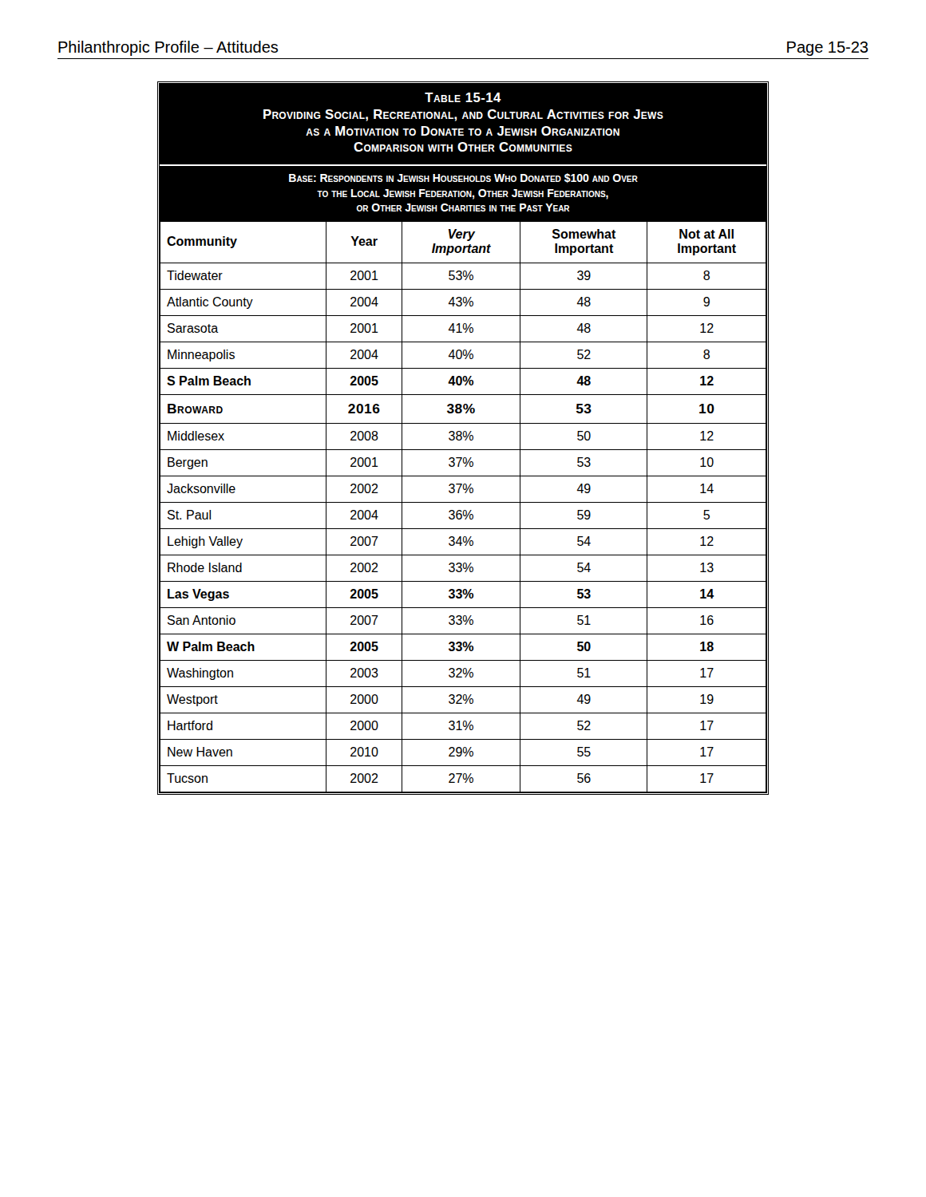Philanthropic Profile – Attitudes
Page 15-23
Table 15-14
Providing Social, Recreational, and Cultural Activities for Jews
as a Motivation to Donate to a Jewish Organization
Comparison with Other Communities
Base: Respondents in Jewish Households Who Donated $100 and Over
to the Local Jewish Federation, Other Jewish Federations,
or Other Jewish Charities in the Past Year
| Community | Year | Very Important | Somewhat Important | Not at All Important |
| --- | --- | --- | --- | --- |
| Tidewater | 2001 | 53% | 39 | 8 |
| Atlantic County | 2004 | 43% | 48 | 9 |
| Sarasota | 2001 | 41% | 48 | 12 |
| Minneapolis | 2004 | 40% | 52 | 8 |
| S Palm Beach | 2005 | 40% | 48 | 12 |
| Broward | 2016 | 38% | 53 | 10 |
| Middlesex | 2008 | 38% | 50 | 12 |
| Bergen | 2001 | 37% | 53 | 10 |
| Jacksonville | 2002 | 37% | 49 | 14 |
| St. Paul | 2004 | 36% | 59 | 5 |
| Lehigh Valley | 2007 | 34% | 54 | 12 |
| Rhode Island | 2002 | 33% | 54 | 13 |
| Las Vegas | 2005 | 33% | 53 | 14 |
| San Antonio | 2007 | 33% | 51 | 16 |
| W Palm Beach | 2005 | 33% | 50 | 18 |
| Washington | 2003 | 32% | 51 | 17 |
| Westport | 2000 | 32% | 49 | 19 |
| Hartford | 2000 | 31% | 52 | 17 |
| New Haven | 2010 | 29% | 55 | 17 |
| Tucson | 2002 | 27% | 56 | 17 |